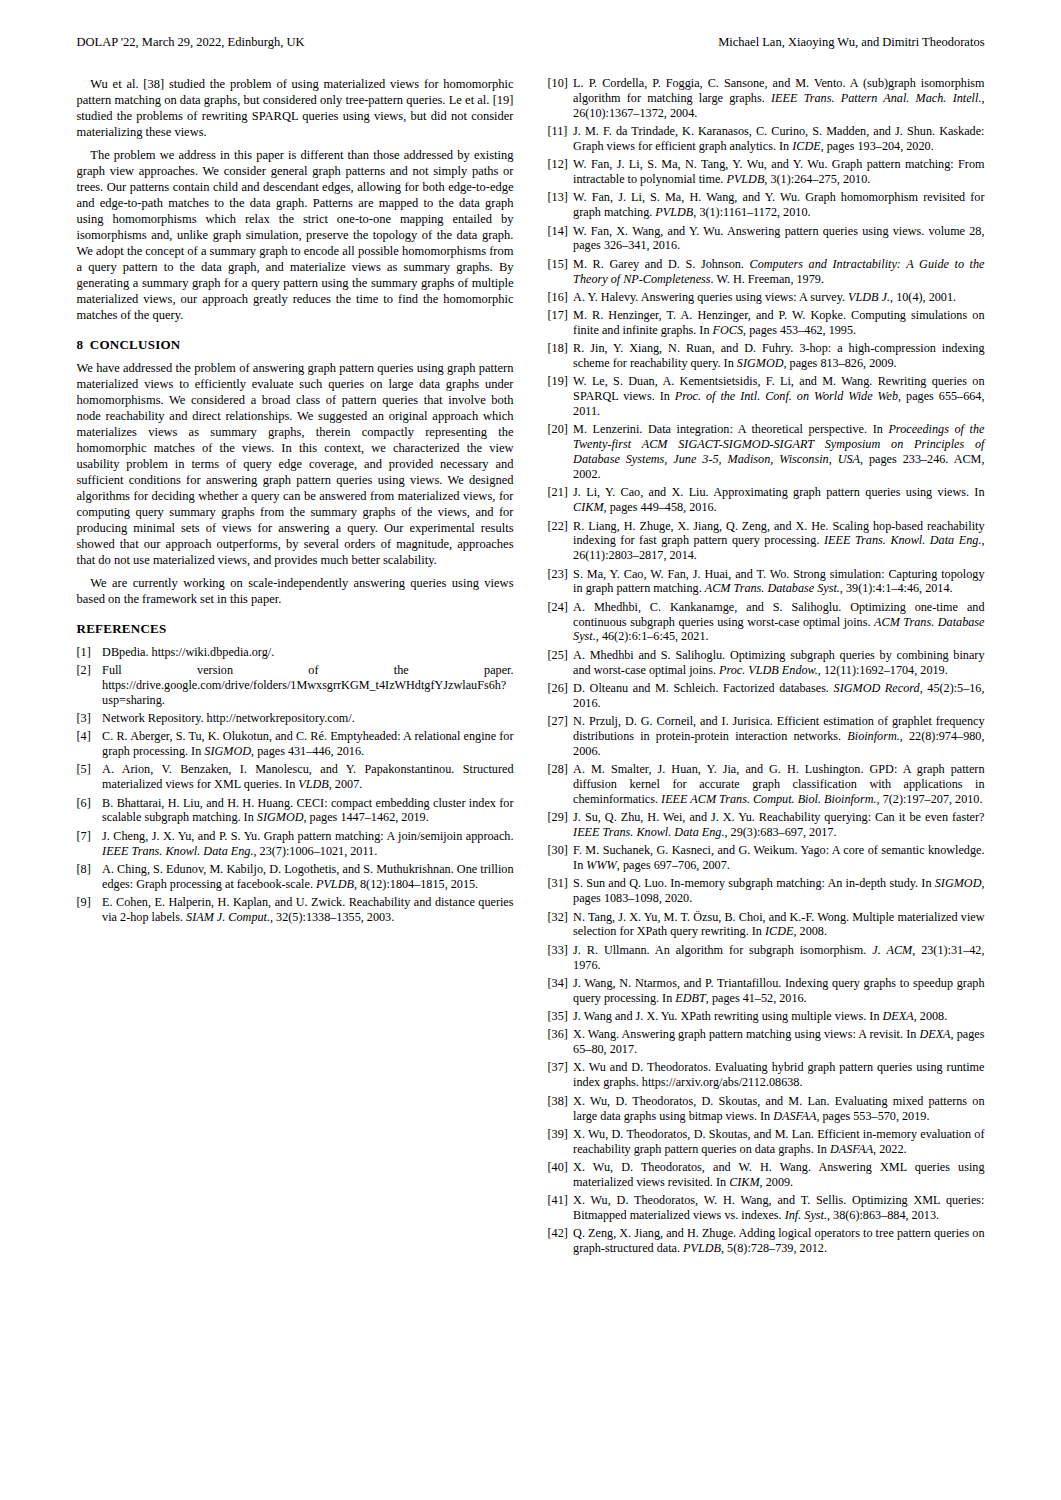DOLAP '22, March 29, 2022, Edinburgh, UK
Michael Lan, Xiaoying Wu, and Dimitri Theodoratos
Wu et al. [38] studied the problem of using materialized views for homomorphic pattern matching on data graphs, but considered only tree-pattern queries. Le et al. [19] studied the problems of rewriting SPARQL queries using views, but did not consider materializing these views.
The problem we address in this paper is different than those addressed by existing graph view approaches. We consider general graph patterns and not simply paths or trees. Our patterns contain child and descendant edges, allowing for both edge-to-edge and edge-to-path matches to the data graph. Patterns are mapped to the data graph using homomorphisms which relax the strict one-to-one mapping entailed by isomorphisms and, unlike graph simulation, preserve the topology of the data graph. We adopt the concept of a summary graph to encode all possible homomorphisms from a query pattern to the data graph, and materialize views as summary graphs. By generating a summary graph for a query pattern using the summary graphs of multiple materialized views, our approach greatly reduces the time to find the homomorphic matches of the query.
8 CONCLUSION
We have addressed the problem of answering graph pattern queries using graph pattern materialized views to efficiently evaluate such queries on large data graphs under homomorphisms. We considered a broad class of pattern queries that involve both node reachability and direct relationships. We suggested an original approach which materializes views as summary graphs, therein compactly representing the homomorphic matches of the views. In this context, we characterized the view usability problem in terms of query edge coverage, and provided necessary and sufficient conditions for answering graph pattern queries using views. We designed algorithms for deciding whether a query can be answered from materialized views, for computing query summary graphs from the summary graphs of the views, and for producing minimal sets of views for answering a query. Our experimental results showed that our approach outperforms, by several orders of magnitude, approaches that do not use materialized views, and provides much better scalability.
We are currently working on scale-independently answering queries using views based on the framework set in this paper.
REFERENCES
DBpedia. https://wiki.dbpedia.org/.
Full version of the paper. https://drive.google.com/drive/folders/1MwxsgrrKGM_t4IzWHdtgfYJzwlauFs6h?usp=sharing.
Network Repository. http://networkrepository.com/.
C. R. Aberger, S. Tu, K. Olukotun, and C. Ré. Emptyheaded: A relational engine for graph processing. In SIGMOD, pages 431–446, 2016.
A. Arion, V. Benzaken, I. Manolescu, and Y. Papakonstantinou. Structured materialized views for XML queries. In VLDB, 2007.
B. Bhattarai, H. Liu, and H. H. Huang. CECI: compact embedding cluster index for scalable subgraph matching. In SIGMOD, pages 1447–1462, 2019.
J. Cheng, J. X. Yu, and P. S. Yu. Graph pattern matching: A join/semijoin approach. IEEE Trans. Knowl. Data Eng., 23(7):1006–1021, 2011.
A. Ching, S. Edunov, M. Kabiljo, D. Logothetis, and S. Muthukrishnan. One trillion edges: Graph processing at facebook-scale. PVLDB, 8(12):1804–1815, 2015.
E. Cohen, E. Halperin, H. Kaplan, and U. Zwick. Reachability and distance queries via 2-hop labels. SIAM J. Comput., 32(5):1338–1355, 2003.
L. P. Cordella, P. Foggia, C. Sansone, and M. Vento. A (sub)graph isomorphism algorithm for matching large graphs. IEEE Trans. Pattern Anal. Mach. Intell., 26(10):1367–1372, 2004.
J. M. F. da Trindade, K. Karanasos, C. Curino, S. Madden, and J. Shun. Kaskade: Graph views for efficient graph analytics. In ICDE, pages 193–204, 2020.
W. Fan, J. Li, S. Ma, N. Tang, Y. Wu, and Y. Wu. Graph pattern matching: From intractable to polynomial time. PVLDB, 3(1):264–275, 2010.
W. Fan, J. Li, S. Ma, H. Wang, and Y. Wu. Graph homomorphism revisited for graph matching. PVLDB, 3(1):1161–1172, 2010.
W. Fan, X. Wang, and Y. Wu. Answering pattern queries using views. volume 28, pages 326–341, 2016.
M. R. Garey and D. S. Johnson. Computers and Intractability: A Guide to the Theory of NP-Completeness. W. H. Freeman, 1979.
A. Y. Halevy. Answering queries using views: A survey. VLDB J., 10(4), 2001.
M. R. Henzinger, T. A. Henzinger, and P. W. Kopke. Computing simulations on finite and infinite graphs. In FOCS, pages 453–462, 1995.
R. Jin, Y. Xiang, N. Ruan, and D. Fuhry. 3-hop: a high-compression indexing scheme for reachability query. In SIGMOD, pages 813–826, 2009.
W. Le, S. Duan, A. Kementsietsidis, F. Li, and M. Wang. Rewriting queries on SPARQL views. In Proc. of the Intl. Conf. on World Wide Web, pages 655–664, 2011.
M. Lenzerini. Data integration: A theoretical perspective. In Proceedings of the Twenty-first ACM SIGACT-SIGMOD-SIGART Symposium on Principles of Database Systems, June 3-5, Madison, Wisconsin, USA, pages 233–246. ACM, 2002.
J. Li, Y. Cao, and X. Liu. Approximating graph pattern queries using views. In CIKM, pages 449–458, 2016.
R. Liang, H. Zhuge, X. Jiang, Q. Zeng, and X. He. Scaling hop-based reachability indexing for fast graph pattern query processing. IEEE Trans. Knowl. Data Eng., 26(11):2803–2817, 2014.
S. Ma, Y. Cao, W. Fan, J. Huai, and T. Wo. Strong simulation: Capturing topology in graph pattern matching. ACM Trans. Database Syst., 39(1):4:1–4:46, 2014.
A. Mhedhbi, C. Kankanamge, and S. Salihoglu. Optimizing one-time and continuous subgraph queries using worst-case optimal joins. ACM Trans. Database Syst., 46(2):6:1–6:45, 2021.
A. Mhedhbi and S. Salihoglu. Optimizing subgraph queries by combining binary and worst-case optimal joins. Proc. VLDB Endow., 12(11):1692–1704, 2019.
D. Olteanu and M. Schleich. Factorized databases. SIGMOD Record, 45(2):5–16, 2016.
N. Przulj, D. G. Corneil, and I. Jurisica. Efficient estimation of graphlet frequency distributions in protein-protein interaction networks. Bioinform., 22(8):974–980, 2006.
A. M. Smalter, J. Huan, Y. Jia, and G. H. Lushington. GPD: A graph pattern diffusion kernel for accurate graph classification with applications in cheminformatics. IEEE ACM Trans. Comput. Biol. Bioinform., 7(2):197–207, 2010.
J. Su, Q. Zhu, H. Wei, and J. X. Yu. Reachability querying: Can it be even faster? IEEE Trans. Knowl. Data Eng., 29(3):683–697, 2017.
F. M. Suchanek, G. Kasneci, and G. Weikum. Yago: A core of semantic knowledge. In WWW, pages 697–706, 2007.
S. Sun and Q. Luo. In-memory subgraph matching: An in-depth study. In SIGMOD, pages 1083–1098, 2020.
N. Tang, J. X. Yu, M. T. Özsu, B. Choi, and K.-F. Wong. Multiple materialized view selection for XPath query rewriting. In ICDE, 2008.
J. R. Ullmann. An algorithm for subgraph isomorphism. J. ACM, 23(1):31–42, 1976.
J. Wang, N. Ntarmos, and P. Triantafillou. Indexing query graphs to speedup graph query processing. In EDBT, pages 41–52, 2016.
J. Wang and J. X. Yu. XPath rewriting using multiple views. In DEXA, 2008.
X. Wang. Answering graph pattern matching using views: A revisit. In DEXA, pages 65–80, 2017.
X. Wu and D. Theodoratos. Evaluating hybrid graph pattern queries using runtime index graphs. https://arxiv.org/abs/2112.08638.
X. Wu, D. Theodoratos, D. Skoutas, and M. Lan. Evaluating mixed patterns on large data graphs using bitmap views. In DASFAA, pages 553–570, 2019.
X. Wu, D. Theodoratos, D. Skoutas, and M. Lan. Efficient in-memory evaluation of reachability graph pattern queries on data graphs. In DASFAA, 2022.
X. Wu, D. Theodoratos, and W. H. Wang. Answering XML queries using materialized views revisited. In CIKM, 2009.
X. Wu, D. Theodoratos, W. H. Wang, and T. Sellis. Optimizing XML queries: Bitmapped materialized views vs. indexes. Inf. Syst., 38(6):863–884, 2013.
Q. Zeng, X. Jiang, and H. Zhuge. Adding logical operators to tree pattern queries on graph-structured data. PVLDB, 5(8):728–739, 2012.